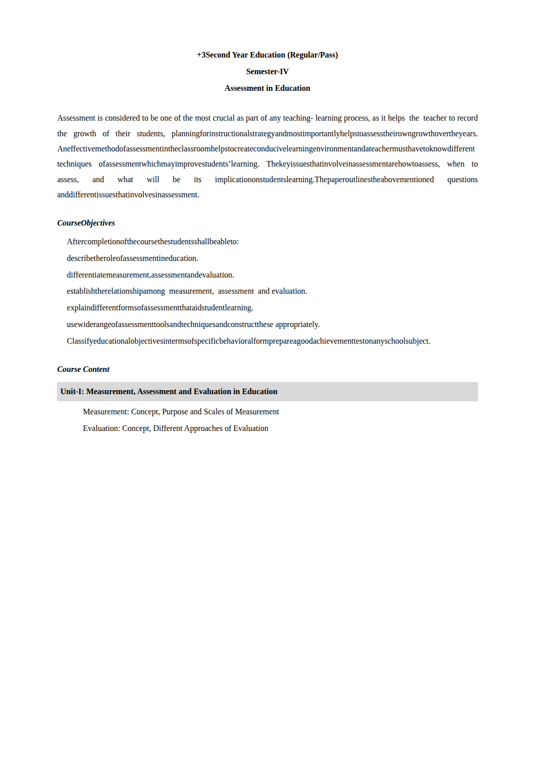+3Second Year Education (Regular/Pass)
Semester-IV
Assessment in Education
Assessment is considered to be one of the most crucial as part of any teaching- learning process, as it helps the teacher to record the growth of their students, planningforinstructionalstrategyandmostimportantlyhelpstoassesstheirowngrowthovertheyears. Aneffectivemethodofassessmentintheclassroomhelpstocreateconducivelearningenvironmentandateachermusthavetoknowdifferent techniques ofassessmentwhichmayimprovestudents’learning. Thekeyissuesthatinvolveinassessmentarehowtoassess, when to assess, and what will be its implicationonstudentslearning.Thepaperoutlinestheabovementioned questions anddifferentissuesthatinvolvesinassessment.
CourseObjectives
Aftercompletionofthecoursethestudentsshallbeableto:
describetheroleofassessmentineducation.
differentiatemeasurement,assessmentandevaluation.
establishtherelationshipamong measurement, assessment and evaluation.
explaindifferentformsofassessmentthataidstudentlearning.
usewiderangeofassessmenttoolsandtechniquesandconstructthese appropriately.
Classifyeducationalobjectivesintermsofspecificbehavioralformprepareagoodachievementtestonanyschoolsubject.
Course Content
Unit-I: Measurement, Assessment and Evaluation in Education
Measurement: Concept, Purpose and Scales of Measurement
Evaluation: Concept, Different Approaches of Evaluation